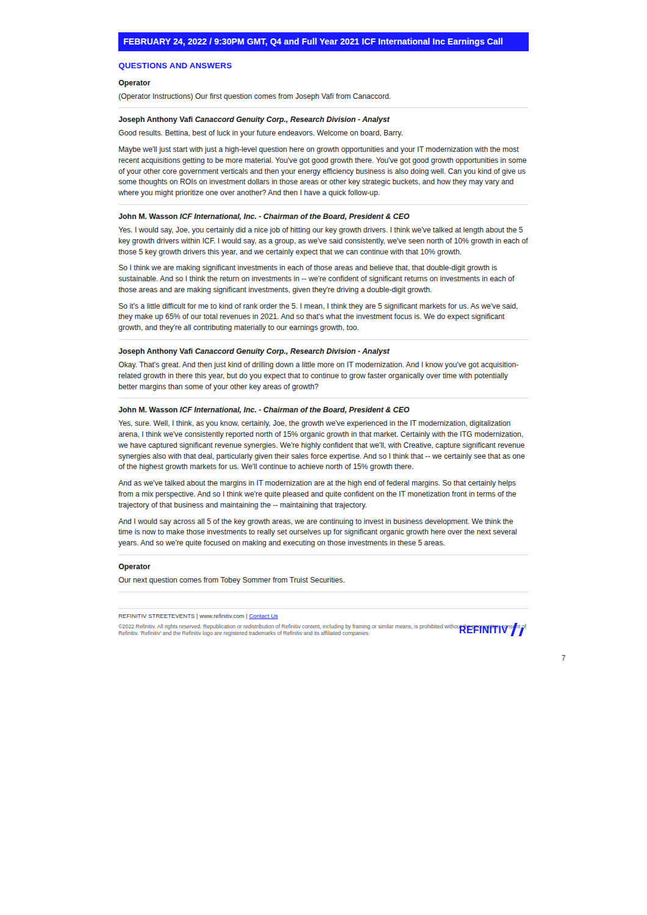FEBRUARY 24, 2022 / 9:30PM GMT, Q4 and Full Year 2021 ICF International Inc Earnings Call
QUESTIONS AND ANSWERS
Operator
(Operator Instructions) Our first question comes from Joseph Vafi from Canaccord.
Joseph Anthony Vafi Canaccord Genuity Corp., Research Division - Analyst
Good results. Bettina, best of luck in your future endeavors. Welcome on board, Barry.
Maybe we'll just start with just a high-level question here on growth opportunities and your IT modernization with the most recent acquisitions getting to be more material. You've got good growth there. You've got good growth opportunities in some of your other core government verticals and then your energy efficiency business is also doing well. Can you kind of give us some thoughts on ROIs on investment dollars in those areas or other key strategic buckets, and how they may vary and where you might prioritize one over another? And then I have a quick follow-up.
John M. Wasson ICF International, Inc. - Chairman of the Board, President & CEO
Yes. I would say, Joe, you certainly did a nice job of hitting our key growth drivers. I think we've talked at length about the 5 key growth drivers within ICF. I would say, as a group, as we've said consistently, we've seen north of 10% growth in each of those 5 key growth drivers this year, and we certainly expect that we can continue with that 10% growth.
So I think we are making significant investments in each of those areas and believe that, that double-digit growth is sustainable. And so I think the return on investments in -- we're confident of significant returns on investments in each of those areas and are making significant investments, given they're driving a double-digit growth.
So it's a little difficult for me to kind of rank order the 5. I mean, I think they are 5 significant markets for us. As we've said, they make up 65% of our total revenues in 2021. And so that's what the investment focus is. We do expect significant growth, and they're all contributing materially to our earnings growth, too.
Joseph Anthony Vafi Canaccord Genuity Corp., Research Division - Analyst
Okay. That's great. And then just kind of drilling down a little more on IT modernization. And I know you've got acquisition-related growth in there this year, but do you expect that to continue to grow faster organically over time with potentially better margins than some of your other key areas of growth?
John M. Wasson ICF International, Inc. - Chairman of the Board, President & CEO
Yes, sure. Well, I think, as you know, certainly, Joe, the growth we've experienced in the IT modernization, digitalization arena, I think we've consistently reported north of 15% organic growth in that market. Certainly with the ITG modernization, we have captured significant revenue synergies. We're highly confident that we'll, with Creative, capture significant revenue synergies also with that deal, particularly given their sales force expertise. And so I think that -- we certainly see that as one of the highest growth markets for us. We'll continue to achieve north of 15% growth there.
And as we've talked about the margins in IT modernization are at the high end of federal margins. So that certainly helps from a mix perspective. And so I think we're quite pleased and quite confident on the IT monetization front in terms of the trajectory of that business and maintaining the -- maintaining that trajectory.
And I would say across all 5 of the key growth areas, we are continuing to invest in business development. We think the time is now to make those investments to really set ourselves up for significant organic growth here over the next several years. And so we're quite focused on making and executing on those investments in these 5 areas.
Operator
Our next question comes from Tobey Sommer from Truist Securities.
7
REFINITIV STREETEVENTS | www.refinitiv.com | Contact Us
©2022 Refinitiv. All rights reserved. Republication or redistribution of Refinitiv content, including by framing or similar means, is prohibited without the prior written consent of Refinitiv. 'Refinitiv' and the Refinitiv logo are registered trademarks of Refinitiv and its affiliated companies.
REFINITIV